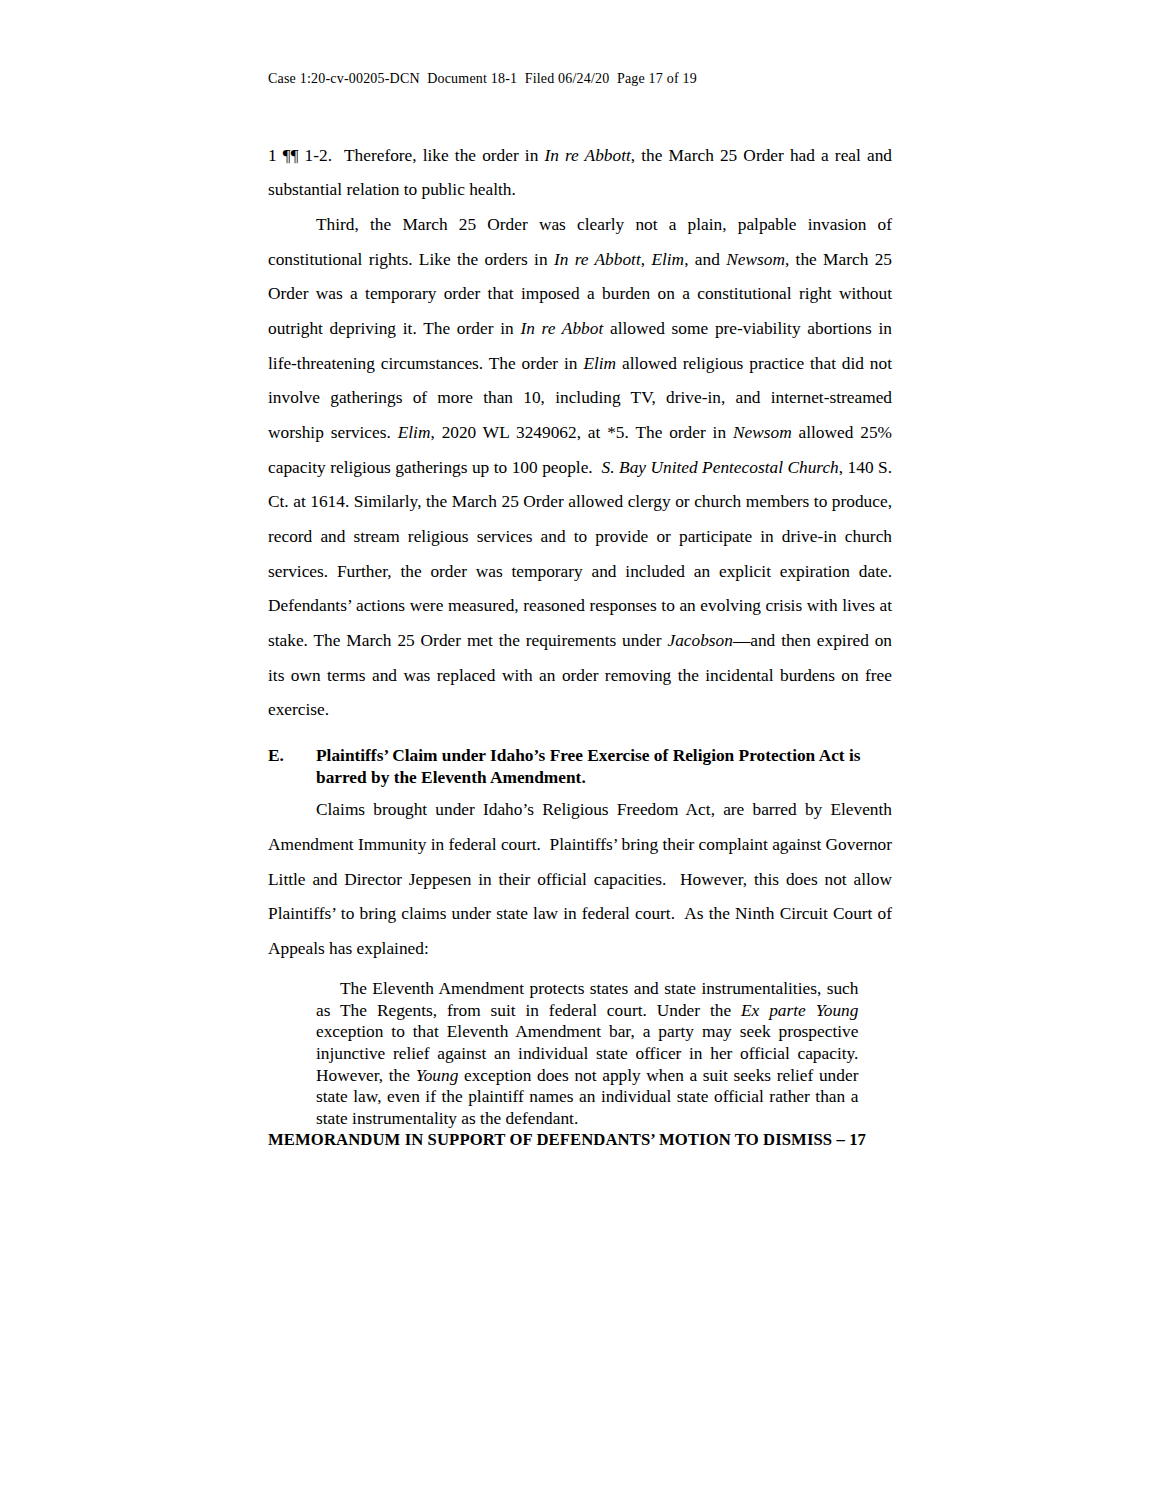Case 1:20-cv-00205-DCN Document 18-1 Filed 06/24/20 Page 17 of 19
1 ¶¶ 1-2. Therefore, like the order in In re Abbott, the March 25 Order had a real and substantial relation to public health.
Third, the March 25 Order was clearly not a plain, palpable invasion of constitutional rights. Like the orders in In re Abbott, Elim, and Newsom, the March 25 Order was a temporary order that imposed a burden on a constitutional right without outright depriving it. The order in In re Abbot allowed some pre-viability abortions in life-threatening circumstances. The order in Elim allowed religious practice that did not involve gatherings of more than 10, including TV, drive-in, and internet-streamed worship services. Elim, 2020 WL 3249062, at *5. The order in Newsom allowed 25% capacity religious gatherings up to 100 people. S. Bay United Pentecostal Church, 140 S. Ct. at 1614. Similarly, the March 25 Order allowed clergy or church members to produce, record and stream religious services and to provide or participate in drive-in church services. Further, the order was temporary and included an explicit expiration date. Defendants’ actions were measured, reasoned responses to an evolving crisis with lives at stake. The March 25 Order met the requirements under Jacobson—and then expired on its own terms and was replaced with an order removing the incidental burdens on free exercise.
E. Plaintiffs’ Claim under Idaho’s Free Exercise of Religion Protection Act is barred by the Eleventh Amendment.
Claims brought under Idaho’s Religious Freedom Act, are barred by Eleventh Amendment Immunity in federal court. Plaintiffs’ bring their complaint against Governor Little and Director Jeppesen in their official capacities. However, this does not allow Plaintiffs’ to bring claims under state law in federal court. As the Ninth Circuit Court of Appeals has explained:
The Eleventh Amendment protects states and state instrumentalities, such as The Regents, from suit in federal court. Under the Ex parte Young exception to that Eleventh Amendment bar, a party may seek prospective injunctive relief against an individual state officer in her official capacity. However, the Young exception does not apply when a suit seeks relief under state law, even if the plaintiff names an individual state official rather than a state instrumentality as the defendant.
MEMORANDUM IN SUPPORT OF DEFENDANTS’ MOTION TO DISMISS – 17